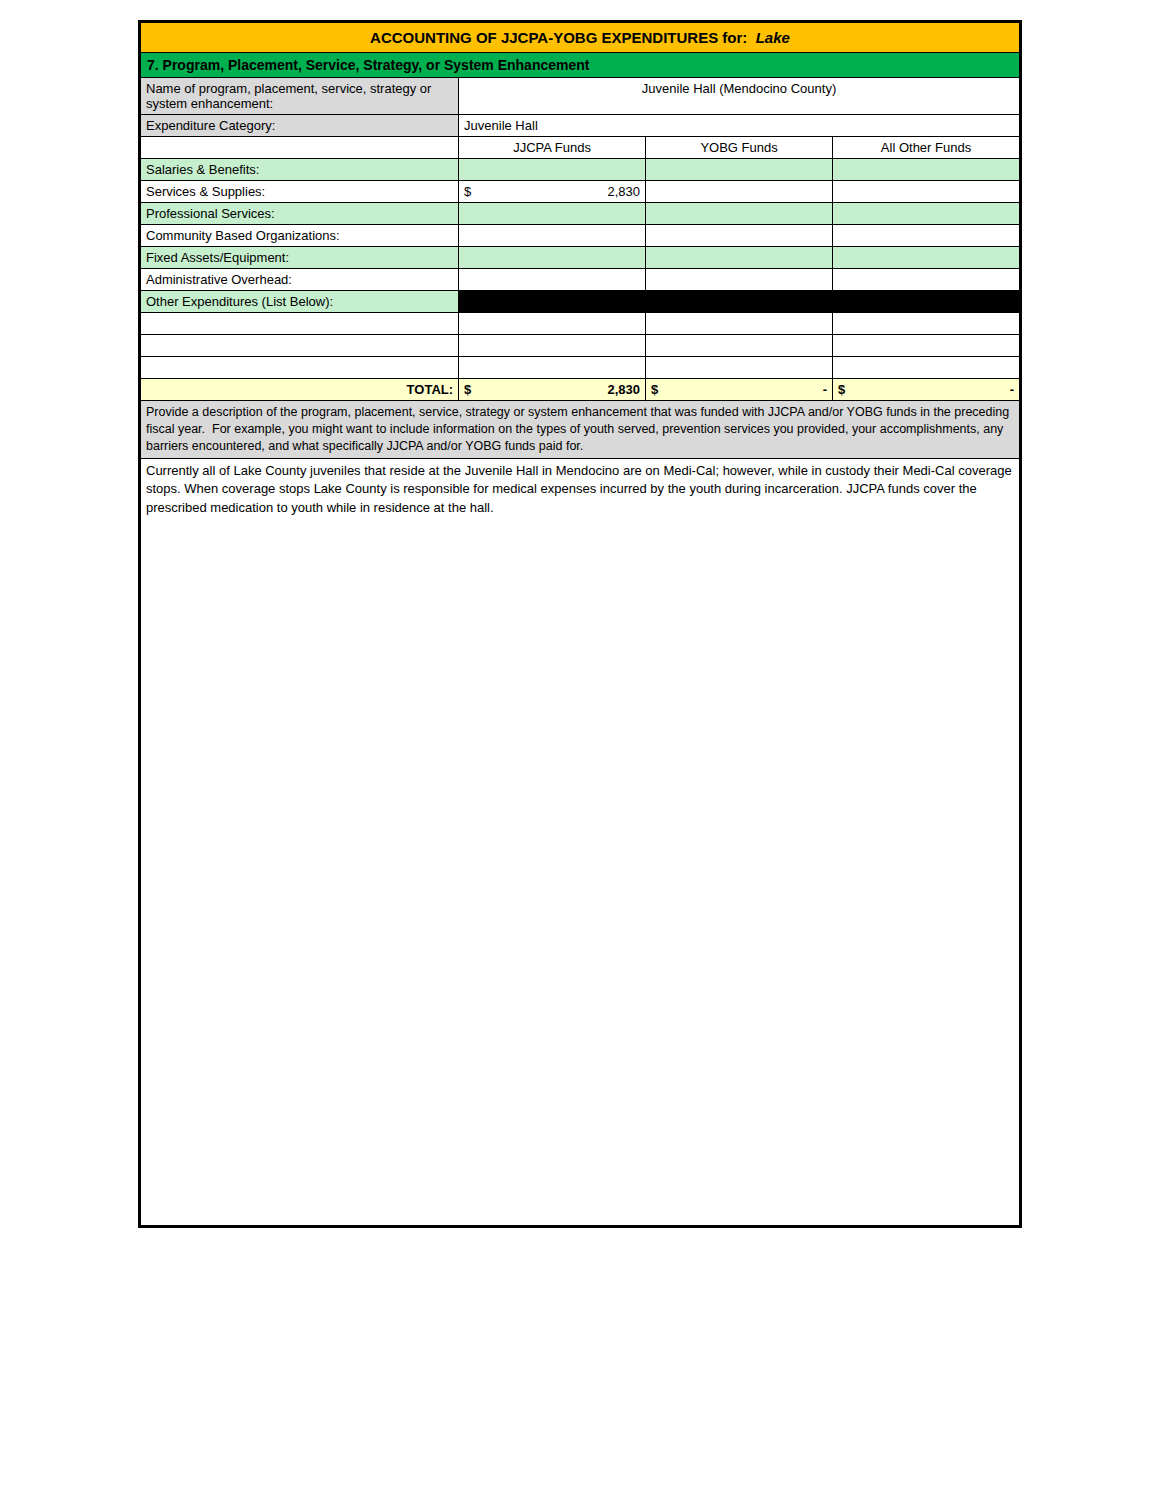| ACCOUNTING OF JJCPA-YOBG EXPENDITURES for: Lake |
| 7. Program, Placement, Service, Strategy, or System Enhancement |
| Name of program, placement, service, strategy or system enhancement: | Juvenile Hall (Mendocino County) |
| Expenditure Category: | Juvenile Hall |
| | JJCPA Funds | YOBG Funds | All Other Funds |
| Salaries & Benefits: | | | |
| Services & Supplies: | $ 2,830 | | |
| Professional Services: | | | |
| Community Based Organizations: | | | |
| Fixed Assets/Equipment: | | | |
| Administrative Overhead: | | | |
| Other Expenditures (List Below): | |
| TOTAL: | $ 2,830 | $ - | $ - |
| Provide a description of the program, placement, service, strategy or system enhancement that was funded with JJCPA and/or YOBG funds in the preceding fiscal year. For example, you might want to include information on the types of youth served, prevention services you provided, your accomplishments, any barriers encountered, and what specifically JJCPA and/or YOBG funds paid for. |
| Currently all of Lake County juveniles that reside at the Juvenile Hall in Mendocino are on Medi-Cal; however, while in custody their Medi-Cal coverage stops. When coverage stops Lake County is responsible for medical expenses incurred by the youth during incarceration. JJCPA funds cover the prescribed medication to youth while in residence at the hall. |